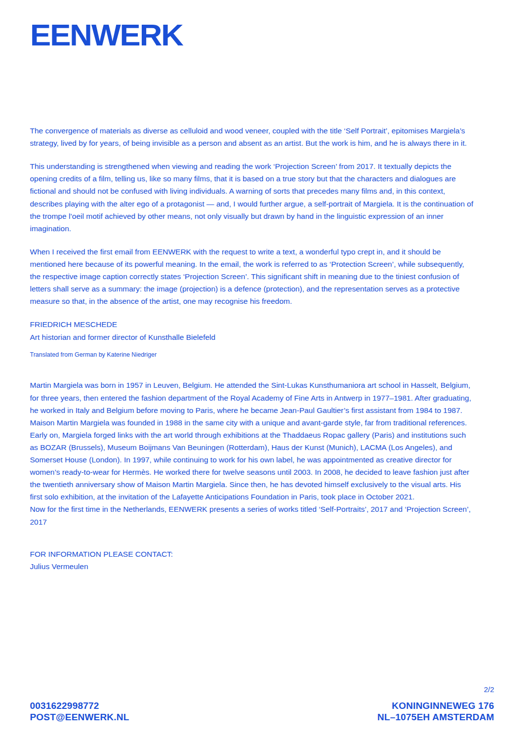EENWERK
The convergence of materials as diverse as celluloid and wood veneer, coupled with the title ‘Self Portrait’, epitomises Margiela’s strategy, lived by for years, of being invisible as a person and absent as an artist. But the work is him, and he is always there in it.
This understanding is strengthened when viewing and reading the work ‘Projection Screen’ from 2017. It textually depicts the opening credits of a film, telling us, like so many films, that it is based on a true story but that the characters and dialogues are fictional and should not be confused with living individuals. A warning of sorts that precedes many films and, in this context, describes playing with the alter ego of a protagonist — and, I would further argue, a self-portrait of Margiela. It is the continuation of the trompe l’oeil motif achieved by other means, not only visually but drawn by hand in the linguistic expression of an inner imagination.
When I received the first email from EENWERK with the request to write a text, a wonderful typo crept in, and it should be mentioned here because of its powerful meaning. In the email, the work is referred to as ‘Protection Screen’, while subsequently, the respective image caption correctly states ‘Projection Screen’. This significant shift in meaning due to the tiniest confusion of letters shall serve as a summary: the image (projection) is a defence (protection), and the representation serves as a protective measure so that, in the absence of the artist, one may recognise his freedom.
FRIEDRICH MESCHEDE Art historian and former director of Kunsthalle Bielefeld
Translated from German by Katerine Niedriger
Martin Margiela was born in 1957 in Leuven, Belgium. He attended the Sint-Lukas Kunsthumaniora art school in Hasselt, Belgium, for three years, then entered the fashion department of the Royal Academy of Fine Arts in Antwerp in 1977–1981. After graduating, he worked in Italy and Belgium before moving to Paris, where he became Jean-Paul Gaultier’s first assistant from 1984 to 1987. Maison Martin Margiela was founded in 1988 in the same city with a unique and avant-garde style, far from traditional references. Early on, Margiela forged links with the art world through exhibitions at the Thaddaeus Ropac gallery (Paris) and institutions such as BOZAR (Brussels), Museum Boijmans Van Beuningen (Rotterdam), Haus der Kunst (Munich), LACMA (Los Angeles), and Somerset House (London). In 1997, while continuing to work for his own label, he was appointmented as creative director for women’s ready-to-wear for Hermès. He worked there for twelve seasons until 2003. In 2008, he decided to leave fashion just after the twentieth anniversary show of Maison Martin Margiela. Since then, he has devoted himself exclusively to the visual arts. His first solo exhibition, at the invitation of the Lafayette Anticipations Foundation in Paris, took place in October 2021.
Now for the first time in the Netherlands, EENWERK presents a series of works titled ‘Self-Portraits’, 2017 and ‘Projection Screen’, 2017
FOR INFORMATION PLEASE CONTACT:
Julius Vermeulen
2/2
0031622998772
POST@EENWERK.NL
KONINGINNEWEG 176
NL–1075EH AMSTERDAM